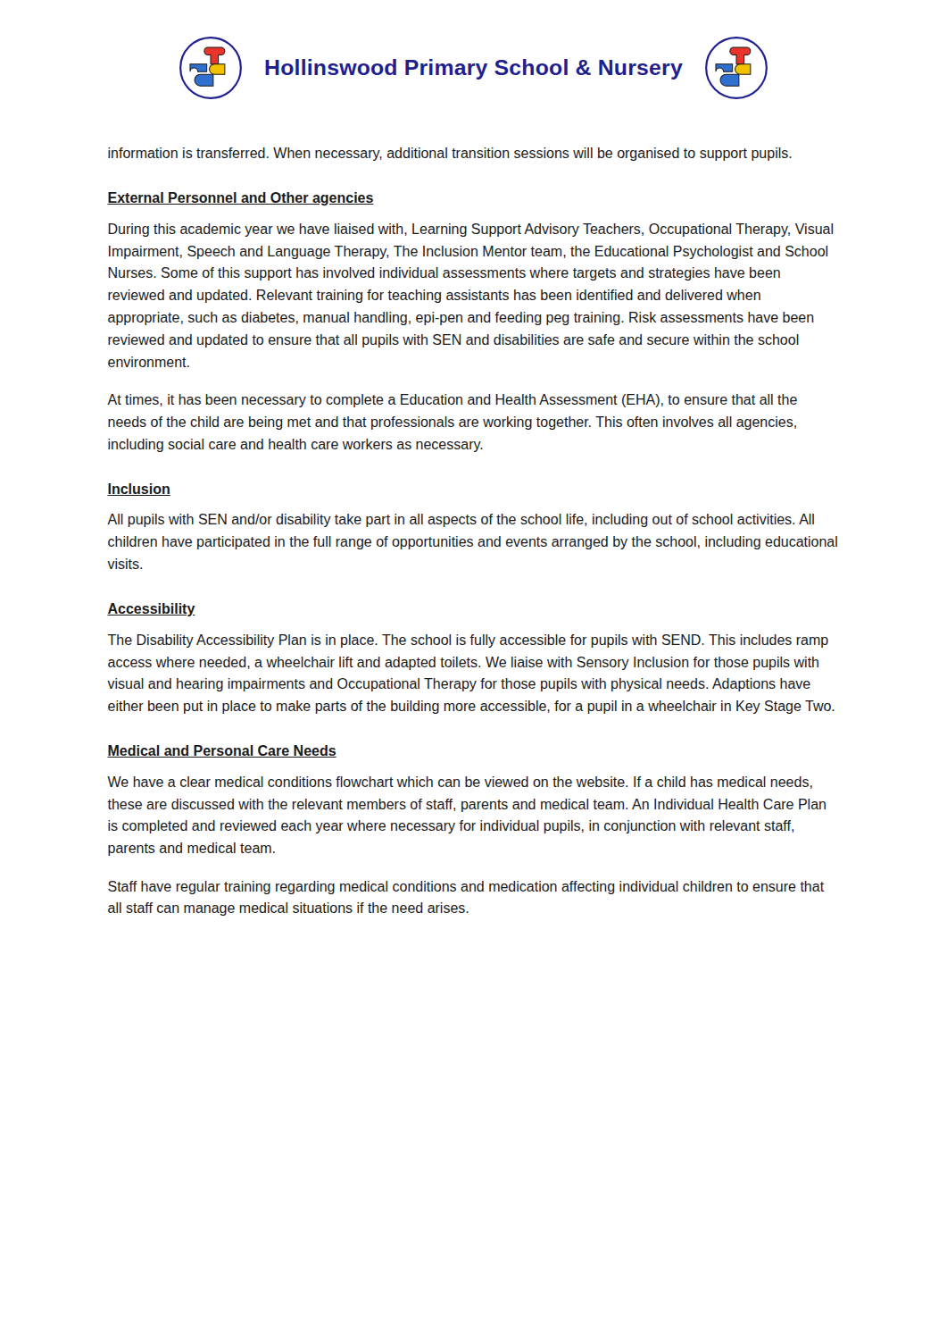Hollinswood Primary School & Nursery
information is transferred. When necessary, additional transition sessions will be organised to support pupils.
External Personnel and Other agencies
During this academic year we have liaised with, Learning Support Advisory Teachers, Occupational Therapy, Visual Impairment, Speech and Language Therapy, The Inclusion Mentor team, the Educational Psychologist and School Nurses. Some of this support has involved individual assessments where targets and strategies have been reviewed and updated. Relevant training for teaching assistants has been identified and delivered when appropriate, such as diabetes, manual handling, epi-pen and feeding peg training. Risk assessments have been reviewed and updated to ensure that all pupils with SEN and disabilities are safe and secure within the school environment.
At times, it has been necessary to complete a Education and Health Assessment (EHA), to ensure that all the needs of the child are being met and that professionals are working together. This often involves all agencies, including social care and health care workers as necessary.
Inclusion
All pupils with SEN and/or disability take part in all aspects of the school life, including out of school activities. All children have participated in the full range of opportunities and events arranged by the school, including educational visits.
Accessibility
The Disability Accessibility Plan is in place. The school is fully accessible for pupils with SEND. This includes ramp access where needed, a wheelchair lift and adapted toilets. We liaise with Sensory Inclusion for those pupils with visual and hearing impairments and Occupational Therapy for those pupils with physical needs. Adaptions have either been put in place to make parts of the building more accessible, for a pupil in a wheelchair in Key Stage Two.
Medical and Personal Care Needs
We have a clear medical conditions flowchart which can be viewed on the website. If a child has medical needs, these are discussed with the relevant members of staff, parents and medical team. An Individual Health Care Plan is completed and reviewed each year where necessary for individual pupils, in conjunction with relevant staff, parents and medical team.
Staff have regular training regarding medical conditions and medication affecting individual children to ensure that all staff can manage medical situations if the need arises.